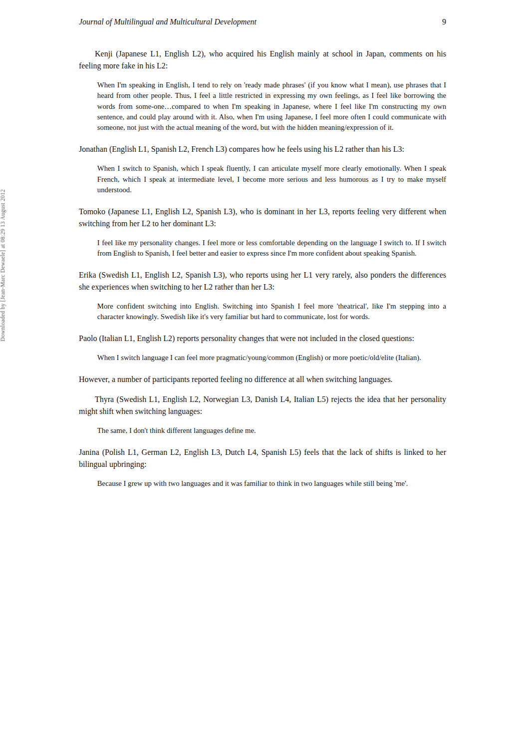Downloaded by [Jean-Marc Dewaele] at 08:29 13 August 2012
Journal of Multilingual and Multicultural Development 9
Kenji (Japanese L1, English L2), who acquired his English mainly at school in Japan, comments on his feeling more fake in his L2:
When I'm speaking in English, I tend to rely on 'ready made phrases' (if you know what I mean), use phrases that I heard from other people. Thus, I feel a little restricted in expressing my own feelings, as I feel like borrowing the words from some-one…compared to when I'm speaking in Japanese, where I feel like I'm constructing my own sentence, and could play around with it. Also, when I'm using Japanese, I feel more often I could communicate with someone, not just with the actual meaning of the word, but with the hidden meaning/expression of it.
Jonathan (English L1, Spanish L2, French L3) compares how he feels using his L2 rather than his L3:
When I switch to Spanish, which I speak fluently, I can articulate myself more clearly emotionally. When I speak French, which I speak at intermediate level, I become more serious and less humorous as I try to make myself understood.
Tomoko (Japanese L1, English L2, Spanish L3), who is dominant in her L3, reports feeling very different when switching from her L2 to her dominant L3:
I feel like my personality changes. I feel more or less comfortable depending on the language I switch to. If I switch from English to Spanish, I feel better and easier to express since I'm more confident about speaking Spanish.
Erika (Swedish L1, English L2, Spanish L3), who reports using her L1 very rarely, also ponders the differences she experiences when switching to her L2 rather than her L3:
More confident switching into English. Switching into Spanish I feel more 'theatrical', like I'm stepping into a character knowingly. Swedish like it's very familiar but hard to communicate, lost for words.
Paolo (Italian L1, English L2) reports personality changes that were not included in the closed questions:
When I switch language I can feel more pragmatic/young/common (English) or more poetic/old/elite (Italian).
However, a number of participants reported feeling no difference at all when switching languages.
Thyra (Swedish L1, English L2, Norwegian L3, Danish L4, Italian L5) rejects the idea that her personality might shift when switching languages:
The same, I don't think different languages define me.
Janina (Polish L1, German L2, English L3, Dutch L4, Spanish L5) feels that the lack of shifts is linked to her bilingual upbringing:
Because I grew up with two languages and it was familiar to think in two languages while still being 'me'.